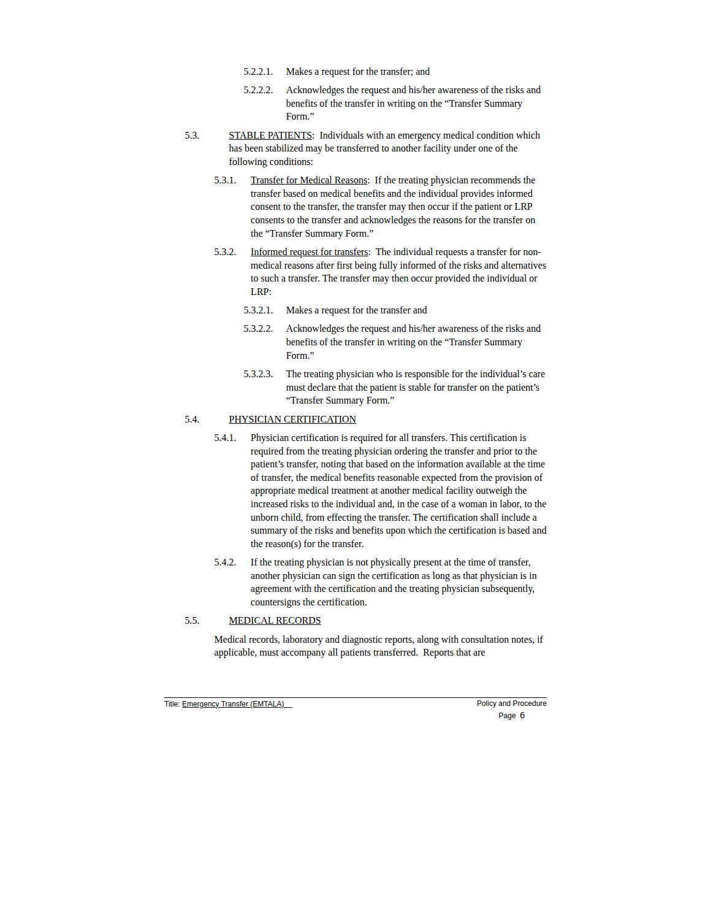5.2.2.1.
Makes a request for the transfer; and
5.2.2.2.
Acknowledges the request and his/her awareness of the risks and benefits of the transfer in writing on the “Transfer Summary Form.”
5.3.
STABLE PATIENTS: Individuals with an emergency medical condition which has been stabilized may be transferred to another facility under one of the following conditions:
5.3.1.
Transfer for Medical Reasons: If the treating physician recommends the transfer based on medical benefits and the individual provides informed consent to the transfer, the transfer may then occur if the patient or LRP consents to the transfer and acknowledges the reasons for the transfer on the “Transfer Summary Form.”
5.3.2.
Informed request for transfers: The individual requests a transfer for non-medical reasons after first being fully informed of the risks and alternatives to such a transfer. The transfer may then occur provided the individual or LRP:
5.3.2.1.
Makes a request for the transfer and
5.3.2.2.
Acknowledges the request and his/her awareness of the risks and benefits of the transfer in writing on the “Transfer Summary Form.”
5.3.2.3.
The treating physician who is responsible for the individual’s care must declare that the patient is stable for transfer on the patient’s “Transfer Summary Form.”
5.4.
PHYSICIAN CERTIFICATION
5.4.1.
Physician certification is required for all transfers. This certification is required from the treating physician ordering the transfer and prior to the patient’s transfer, noting that based on the information available at the time of transfer, the medical benefits reasonable expected from the provision of appropriate medical treatment at another medical facility outweigh the increased risks to the individual and, in the case of a woman in labor, to the unborn child, from effecting the transfer. The certification shall include a summary of the risks and benefits upon which the certification is based and the reason(s) for the transfer.
5.4.2.
If the treating physician is not physically present at the time of transfer, another physician can sign the certification as long as that physician is in agreement with the certification and the treating physician subsequently, countersigns the certification.
5.5.
MEDICAL RECORDS
Medical records, laboratory and diagnostic reports, along with consultation notes, if applicable, must accompany all patients transferred. Reports that are
Title: Emergency Transfer (EMTALA)
Policy and Procedure
Page 6